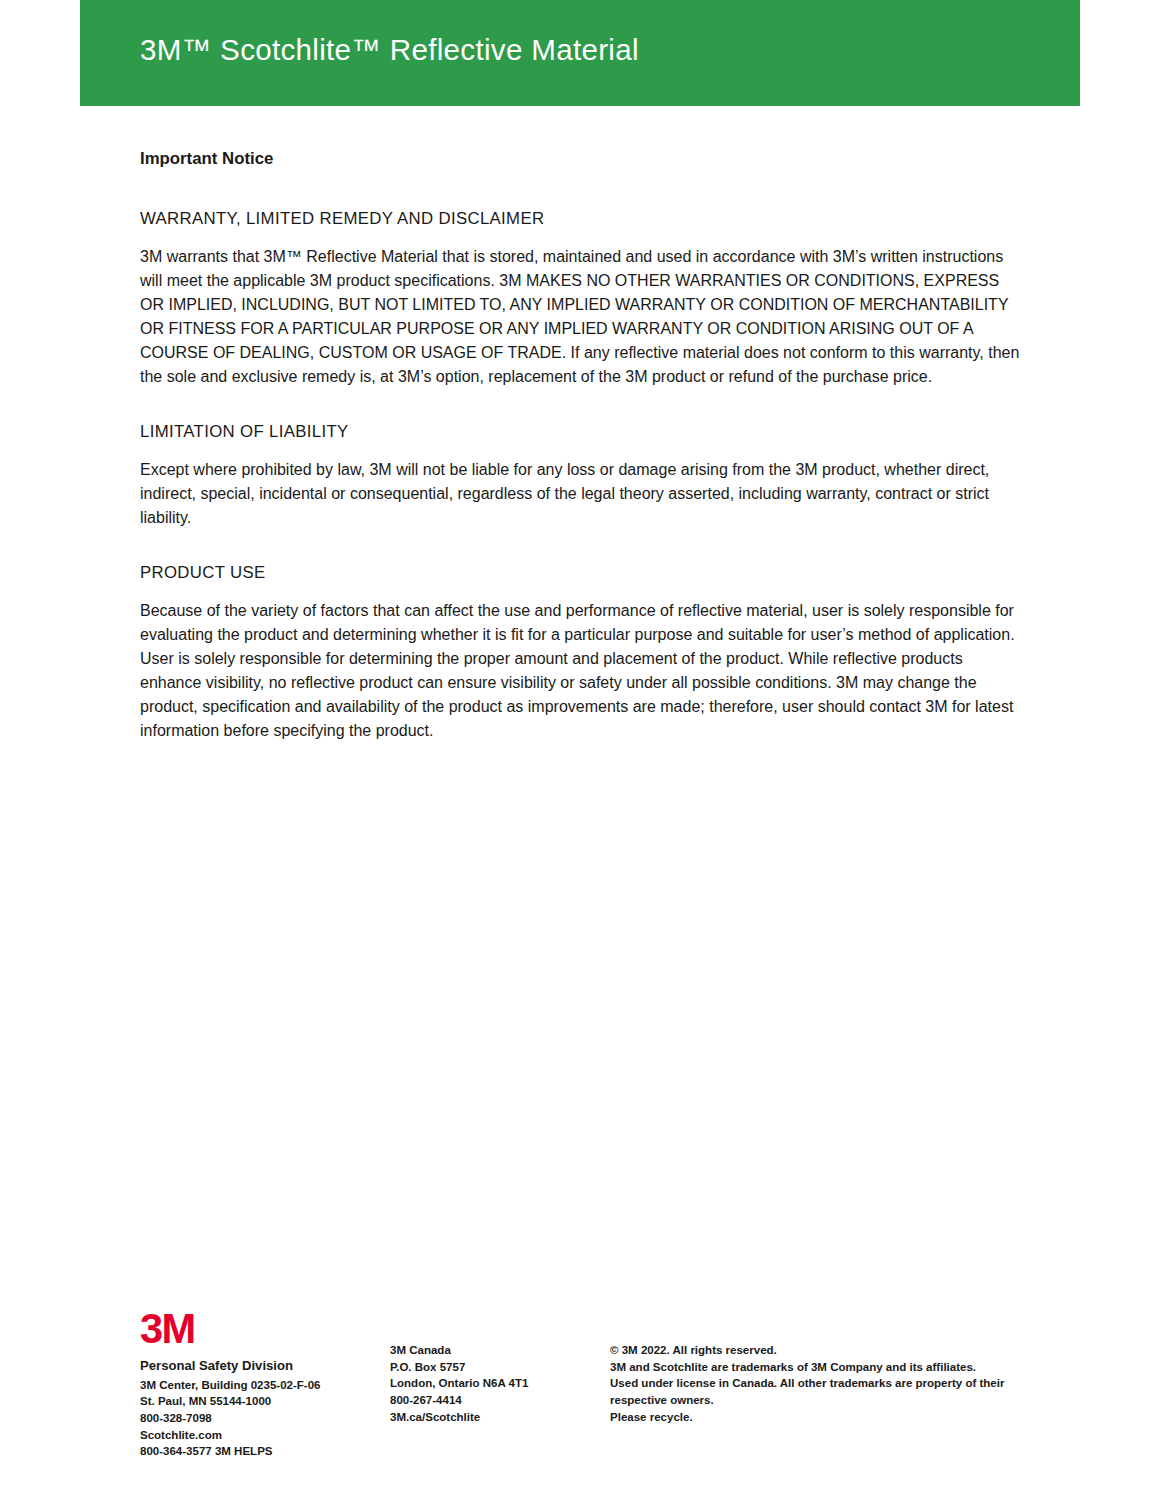3M™ Scotchlite™ Reflective Material
Important Notice
WARRANTY, LIMITED REMEDY AND DISCLAIMER
3M warrants that 3M™ Reflective Material that is stored, maintained and used in accordance with 3M’s written instructions will meet the applicable 3M product specifications. 3M MAKES NO OTHER WARRANTIES OR CONDITIONS, EXPRESS OR IMPLIED, INCLUDING, BUT NOT LIMITED TO, ANY IMPLIED WARRANTY OR CONDITION OF MERCHANTABILITY OR FITNESS FOR A PARTICULAR PURPOSE OR ANY IMPLIED WARRANTY OR CONDITION ARISING OUT OF A COURSE OF DEALING, CUSTOM OR USAGE OF TRADE. If any reflective material does not conform to this warranty, then the sole and exclusive remedy is, at 3M’s option, replacement of the 3M product or refund of the purchase price.
LIMITATION OF LIABILITY
Except where prohibited by law, 3M will not be liable for any loss or damage arising from the 3M product, whether direct, indirect, special, incidental or consequential, regardless of the legal theory asserted, including warranty, contract or strict liability.
PRODUCT USE
Because of the variety of factors that can affect the use and performance of reflective material, user is solely responsible for evaluating the product and determining whether it is fit for a particular purpose and suitable for user’s method of application. User is solely responsible for determining the proper amount and placement of the product. While reflective products enhance visibility, no reflective product can ensure visibility or safety under all possible conditions. 3M may change the product, specification and availability of the product as improvements are made; therefore, user should contact 3M for latest information before specifying the product.
3M
Personal Safety Division
3M Center, Building 0235-02-F-06
St. Paul, MN 55144-1000
800-328-7098
Scotchlite.com
800-364-3577 3M HELPS
3M Canada
P.O. Box 5757
London, Ontario N6A 4T1
800-267-4414
3M.ca/Scotchlite
© 3M 2022. All rights reserved.
3M and Scotchlite are trademarks of 3M Company and its affiliates.
Used under license in Canada. All other trademarks are property of their respective owners.
Please recycle.